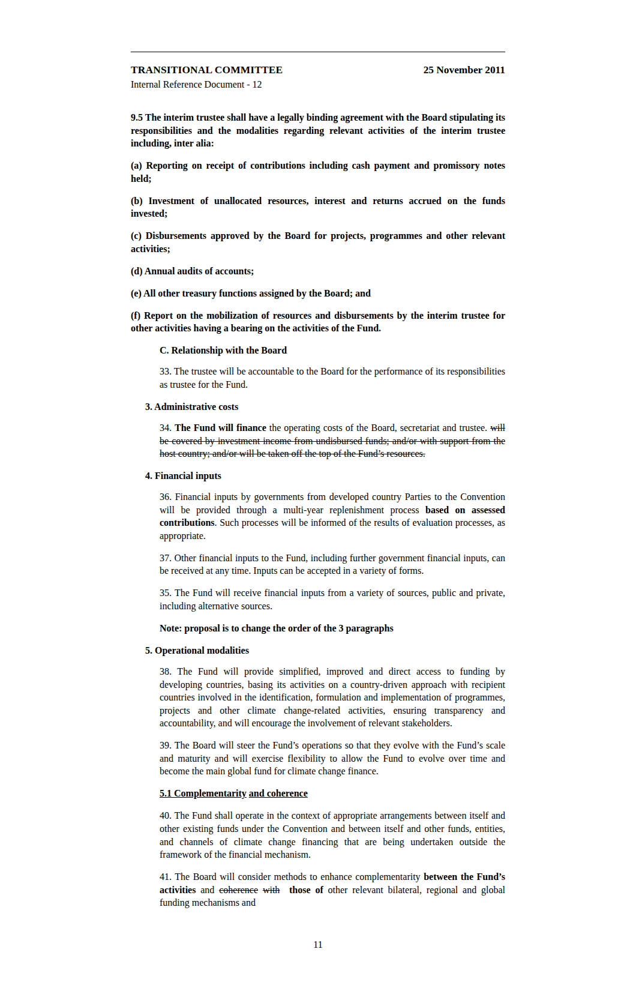TRANSITIONAL COMMITTEE
25 November 2011
Internal Reference Document - 12
9.5 The interim trustee shall have a legally binding agreement with the Board stipulating its responsibilities and the modalities regarding relevant activities of the interim trustee including, inter alia:
(a) Reporting on receipt of contributions including cash payment and promissory notes held;
(b) Investment of unallocated resources, interest and returns accrued on the funds invested;
(c) Disbursements approved by the Board for projects, programmes and other relevant activities;
(d) Annual audits of accounts;
(e) All other treasury functions assigned by the Board; and
(f) Report on the mobilization of resources and disbursements by the interim trustee for other activities having a bearing on the activities of the Fund.
C. Relationship with the Board
33. The trustee will be accountable to the Board for the performance of its responsibilities as trustee for the Fund.
3. Administrative costs
34. The Fund will finance the operating costs of the Board, secretariat and trustee. will be covered by investment income from undisbursed funds; and/or with support from the host country; and/or will be taken off the top of the Fund’s resources.
4. Financial inputs
36. Financial inputs by governments from developed country Parties to the Convention will be provided through a multi-year replenishment process based on assessed contributions. Such processes will be informed of the results of evaluation processes, as appropriate.
37. Other financial inputs to the Fund, including further government financial inputs, can be received at any time. Inputs can be accepted in a variety of forms.
35. The Fund will receive financial inputs from a variety of sources, public and private, including alternative sources.
Note: proposal is to change the order of the 3 paragraphs
5. Operational modalities
38. The Fund will provide simplified, improved and direct access to funding by developing countries, basing its activities on a country-driven approach with recipient countries involved in the identification, formulation and implementation of programmes, projects and other climate change-related activities, ensuring transparency and accountability, and will encourage the involvement of relevant stakeholders.
39. The Board will steer the Fund’s operations so that they evolve with the Fund’s scale and maturity and will exercise flexibility to allow the Fund to evolve over time and become the main global fund for climate change finance.
5.1 Complementarity and coherence
40. The Fund shall operate in the context of appropriate arrangements between itself and other existing funds under the Convention and between itself and other funds, entities, and channels of climate change financing that are being undertaken outside the framework of the financial mechanism.
41. The Board will consider methods to enhance complementarity between the Fund’s activities and coherence with those of other relevant bilateral, regional and global funding mechanisms and
11